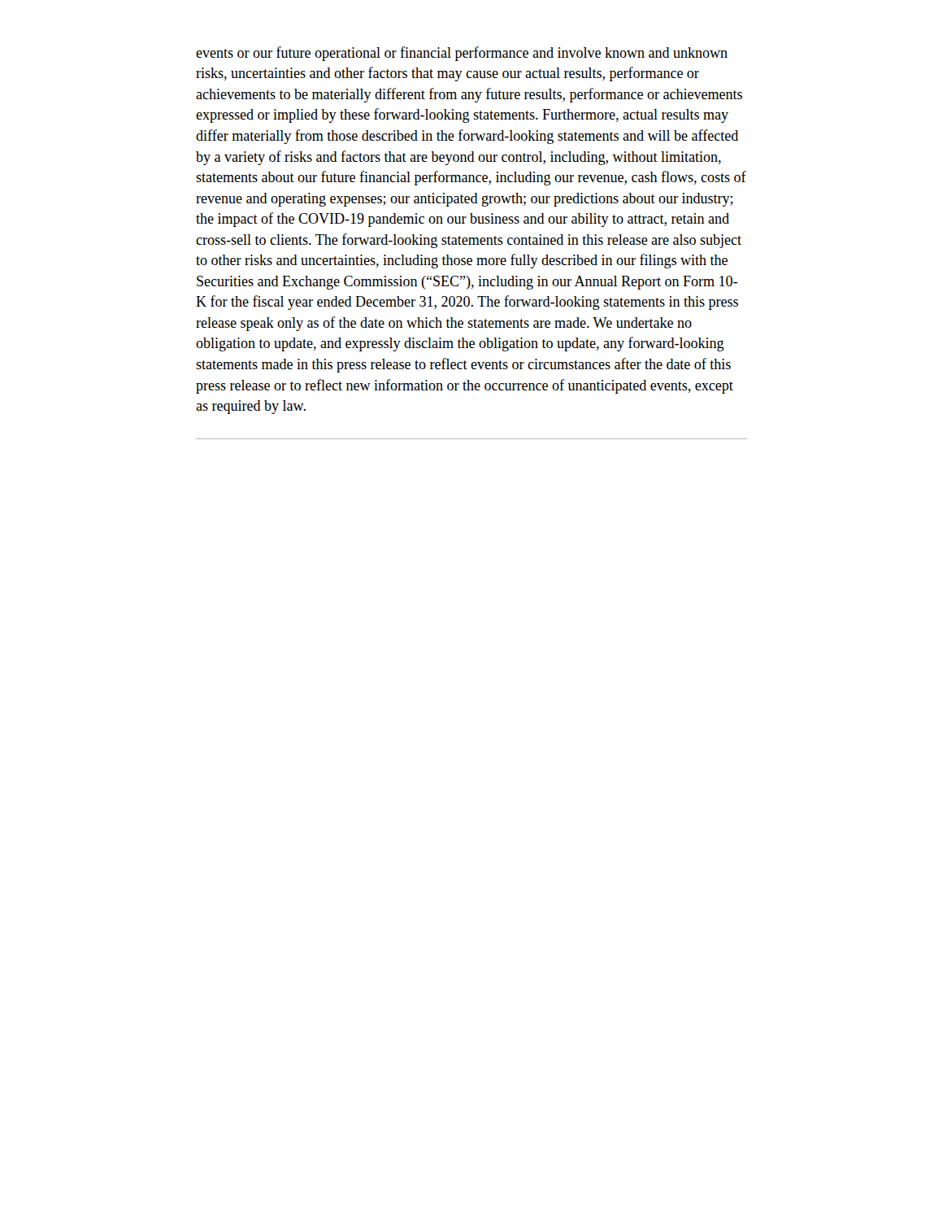events or our future operational or financial performance and involve known and unknown risks, uncertainties and other factors that may cause our actual results, performance or achievements to be materially different from any future results, performance or achievements expressed or implied by these forward-looking statements. Furthermore, actual results may differ materially from those described in the forward-looking statements and will be affected by a variety of risks and factors that are beyond our control, including, without limitation, statements about our future financial performance, including our revenue, cash flows, costs of revenue and operating expenses; our anticipated growth; our predictions about our industry; the impact of the COVID-19 pandemic on our business and our ability to attract, retain and cross-sell to clients. The forward-looking statements contained in this release are also subject to other risks and uncertainties, including those more fully described in our filings with the Securities and Exchange Commission (“SEC”), including in our Annual Report on Form 10-K for the fiscal year ended December 31, 2020. The forward-looking statements in this press release speak only as of the date on which the statements are made. We undertake no obligation to update, and expressly disclaim the obligation to update, any forward-looking statements made in this press release to reflect events or circumstances after the date of this press release or to reflect new information or the occurrence of unanticipated events, except as required by law.